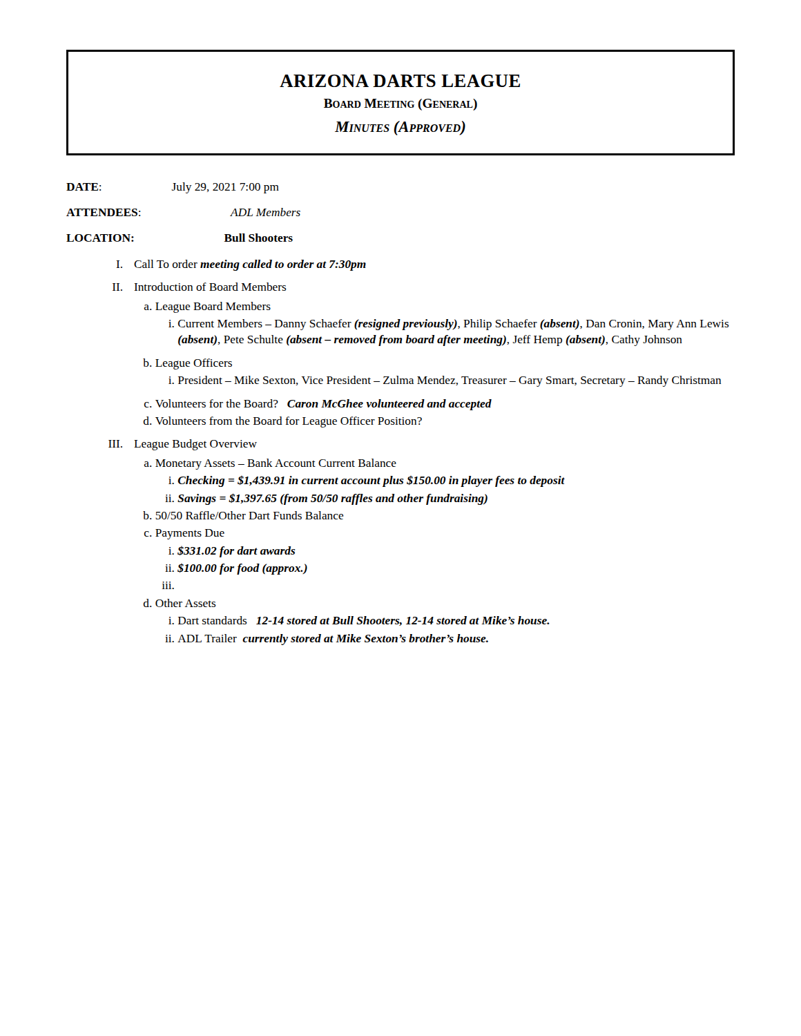ARIZONA DARTS LEAGUE
Board Meeting (General)
Minutes (Approved)
DATE: July 29, 2021 7:00 pm
ATTENDEES: ADL Members
LOCATION: Bull Shooters
Call To order meeting called to order at 7:30pm
Introduction of Board Members
League Board Members
Current Members – Danny Schaefer (resigned previously), Philip Schaefer (absent), Dan Cronin, Mary Ann Lewis (absent), Pete Schulte (absent – removed from board after meeting), Jeff Hemp (absent), Cathy Johnson
League Officers
President – Mike Sexton, Vice President – Zulma Mendez, Treasurer – Gary Smart, Secretary – Randy Christman
Volunteers for the Board? Caron McGhee volunteered and accepted
Volunteers from the Board for League Officer Position?
League Budget Overview
Monetary Assets – Bank Account Current Balance
Checking = $1,439.91 in current account plus $150.00 in player fees to deposit
Savings = $1,397.65 (from 50/50 raffles and other fundraising)
50/50 Raffle/Other Dart Funds Balance
Payments Due
$331.02 for dart awards
$100.00 for food (approx.)
Other Assets
Dart standards 12-14 stored at Bull Shooters, 12-14 stored at Mike’s house.
ADL Trailer currently stored at Mike Sexton’s brother’s house.